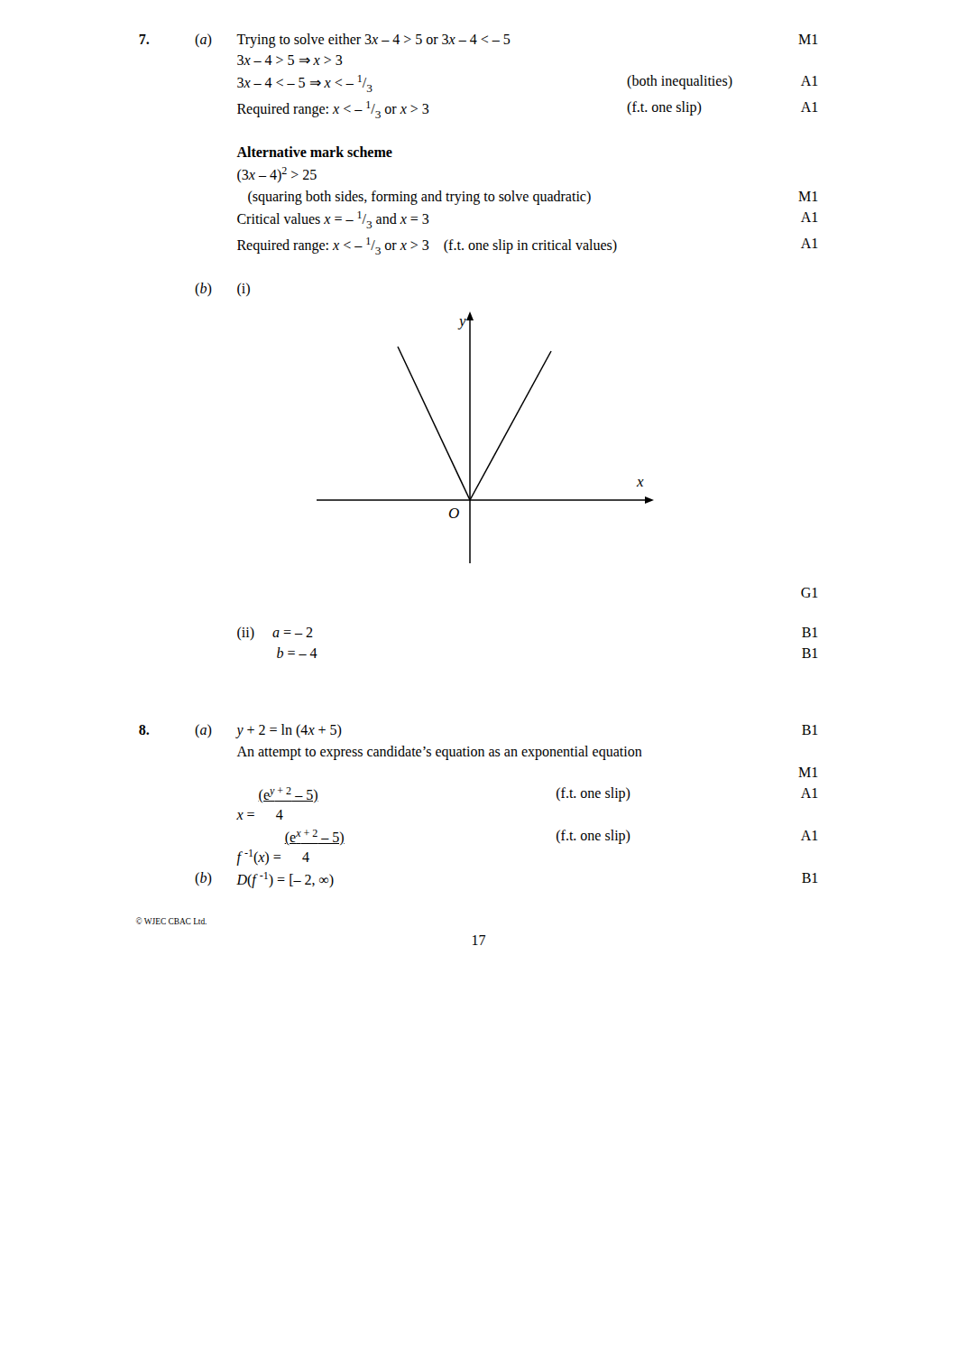| 7. | ( a ) | Trying to solve either 3 x – 4 > 5 or 3 x – 4 < – 5 | | M1 |
| | | 3 x – 4 > 5 ⇒ x > 3 | | |
| | | 3 x – 4 < – 5 ⇒ x < – 1 / 3 | (both inequalities) | A1 |
| | | Required range: x < – 1 / 3 or x > 3 | (f.t. one slip) | A1 |
| | | Alternative mark scheme | | |
| | | (3 x – 4) 2 > 25 | | |
| | | (squaring both sides, forming and trying to solve quadratic) | M1 |
| | | Critical values x = – 1 / 3 and x = 3 | A1 |
| | | Required range: x < – 1 / 3 or x > 3 (f.t. one slip in critical values) | A1 |
| | ( b ) | (i) |
y x O
| | | | | G1 |
| | | (ii) a = – 2 | | B1 |
| | | b = – 4 | | B1 |
| 8. | ( a ) | y + 2 = ln (4 x + 5) | | B1 |
| | | An attempt to express candidate’s equation as an exponential equation | |
| | | | | M1 |
| | | x = (e y + 2 – 5) 4 | (f.t. one slip) | A1 |
| | | f -1 ( x ) = (e x + 2 – 5) 4 | (f.t. one slip) | A1 |
| | ( b ) | D ( f -1 ) = [– 2, ∞) | | B1 |
© WJEC CBAC Ltd.
17